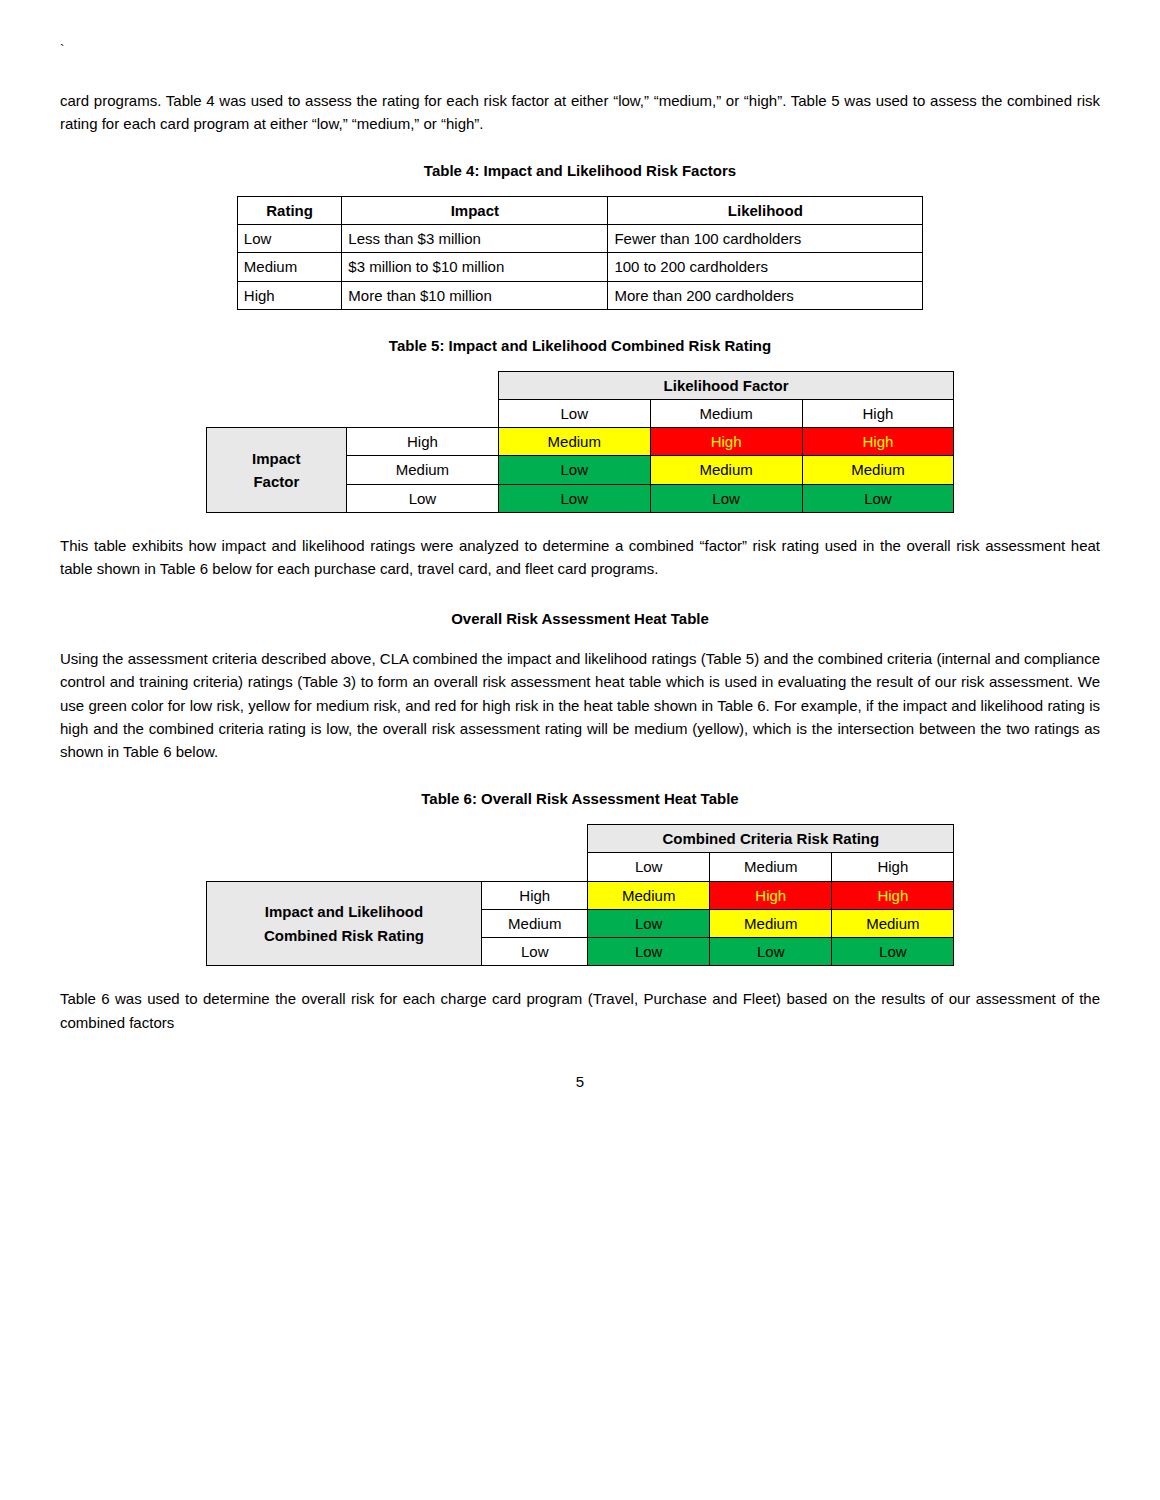`
card programs. Table 4 was used to assess the rating for each risk factor at either “low,” “medium,” or “high”. Table 5 was used to assess the combined risk rating for each card program at either “low,” “medium,” or “high”.
Table 4: Impact and Likelihood Risk Factors
| Rating | Impact | Likelihood |
| --- | --- | --- |
| Low | Less than $3 million | Fewer than 100 cardholders |
| Medium | $3 million to $10 million | 100 to 200 cardholders |
| High | More than $10 million | More than 200 cardholders |
Table 5: Impact and Likelihood Combined Risk Rating
| | | Likelihood Factor |
| | | Low | Medium | High |
| Impact Factor | High | Medium | High | High |
| Medium | Low | Medium | Medium |
| Low | Low | Low | Low |
This table exhibits how impact and likelihood ratings were analyzed to determine a combined “factor” risk rating used in the overall risk assessment heat table shown in Table 6 below for each purchase card, travel card, and fleet card programs.
Overall Risk Assessment Heat Table
Using the assessment criteria described above, CLA combined the impact and likelihood ratings (Table 5) and the combined criteria (internal and compliance control and training criteria) ratings (Table 3) to form an overall risk assessment heat table which is used in evaluating the result of our risk assessment. We use green color for low risk, yellow for medium risk, and red for high risk in the heat table shown in Table 6. For example, if the impact and likelihood rating is high and the combined criteria rating is low, the overall risk assessment rating will be medium (yellow), which is the intersection between the two ratings as shown in Table 6 below.
Table 6: Overall Risk Assessment Heat Table
| | | Combined Criteria Risk Rating |
| | | Low | Medium | High |
| Impact and Likelihood Combined Risk Rating | High | Medium | High | High |
| Medium | Low | Medium | Medium |
| Low | Low | Low | Low |
Table 6 was used to determine the overall risk for each charge card program (Travel, Purchase and Fleet) based on the results of our assessment of the combined factors
5